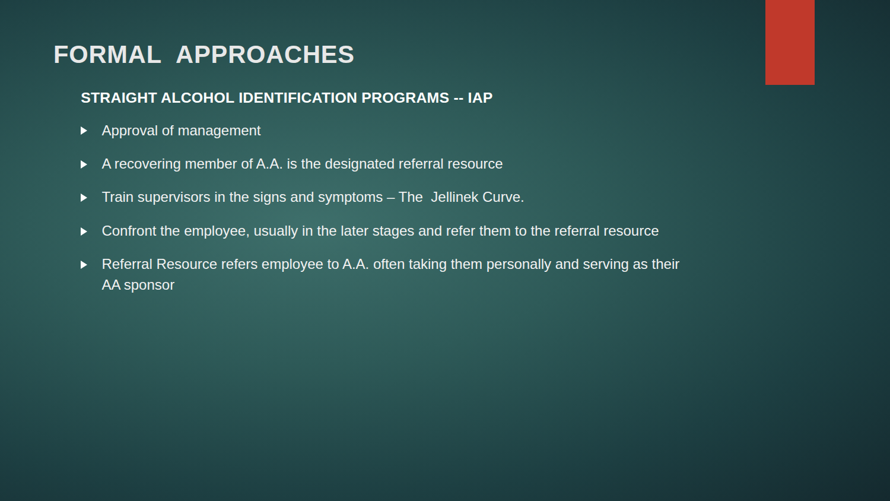FORMAL APPROACHES
STRAIGHT ALCOHOL IDENTIFICATION PROGRAMS -- IAP
Approval of management
A recovering member of A.A. is the designated referral resource
Train supervisors in the signs and symptoms – The Jellinek Curve.
Confront the employee, usually in the later stages and refer them to the referral resource
Referral Resource refers employee to A.A. often taking them personally and serving as their AA sponsor